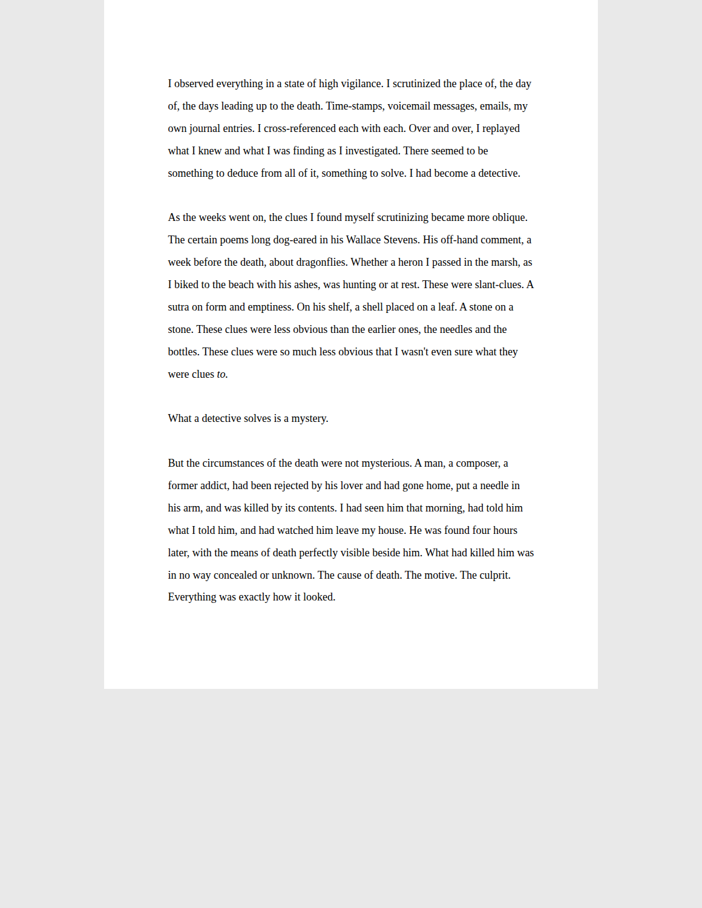I observed everything in a state of high vigilance. I scrutinized the place of, the day of, the days leading up to the death. Time-stamps, voicemail messages, emails, my own journal entries. I cross-referenced each with each. Over and over, I replayed what I knew and what I was finding as I investigated. There seemed to be something to deduce from all of it, something to solve. I had become a detective.
As the weeks went on, the clues I found myself scrutinizing became more oblique. The certain poems long dog-eared in his Wallace Stevens. His off-hand comment, a week before the death, about dragonflies. Whether a heron I passed in the marsh, as I biked to the beach with his ashes, was hunting or at rest. These were slant-clues. A sutra on form and emptiness. On his shelf, a shell placed on a leaf. A stone on a stone. These clues were less obvious than the earlier ones, the needles and the bottles. These clues were so much less obvious that I wasn't even sure what they were clues to.
What a detective solves is a mystery.
But the circumstances of the death were not mysterious. A man, a composer, a former addict, had been rejected by his lover and had gone home, put a needle in his arm, and was killed by its contents. I had seen him that morning, had told him what I told him, and had watched him leave my house. He was found four hours later, with the means of death perfectly visible beside him. What had killed him was in no way concealed or unknown. The cause of death. The motive. The culprit. Everything was exactly how it looked.